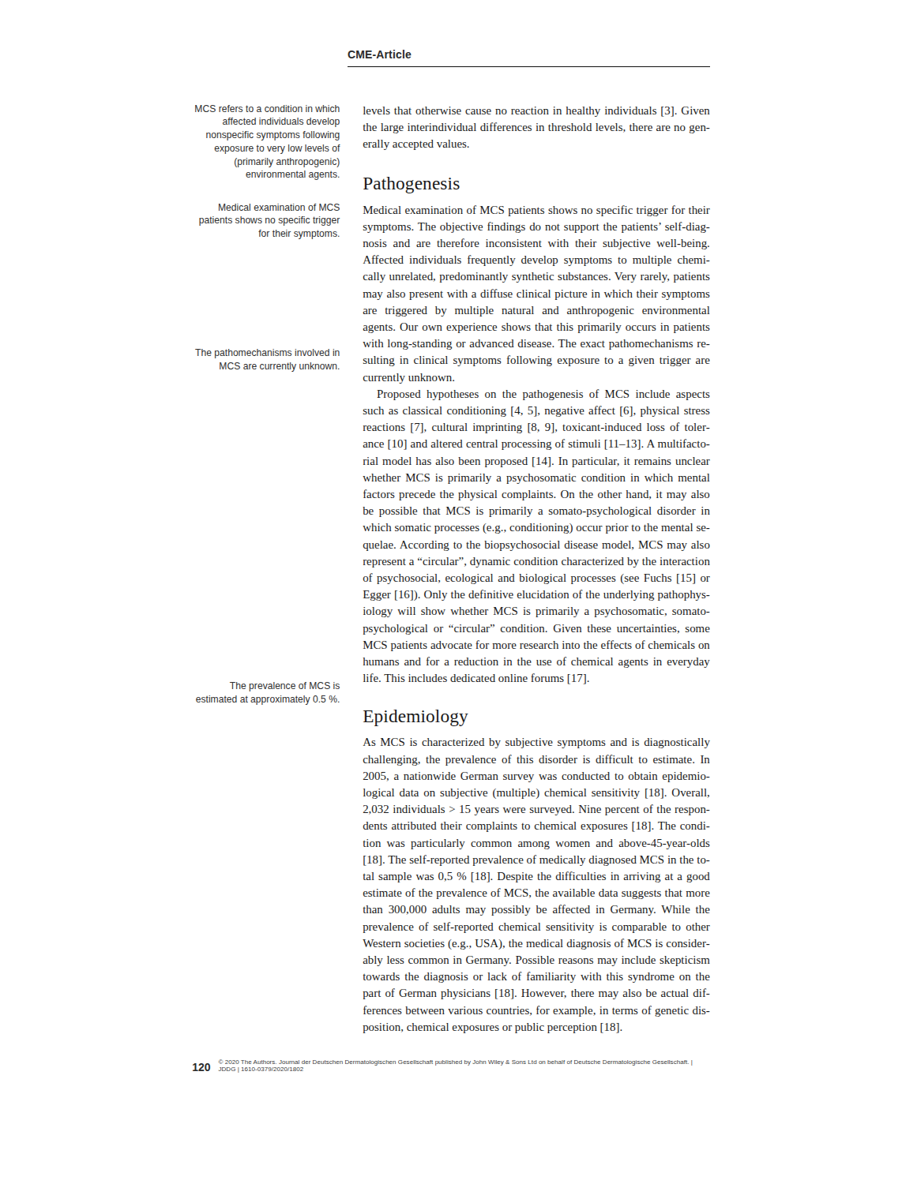CME-Article
MCS refers to a condition in which affected individuals develop nonspecific symptoms following exposure to very low levels of (primarily anthropogenic) environmental agents.
Medical examination of MCS patients shows no specific trigger for their symptoms.
The pathomechanisms involved in MCS are currently unknown.
The prevalence of MCS is estimated at approximately 0.5 %.
levels that otherwise cause no reaction in healthy individuals [3]. Given the large interindividual differences in threshold levels, there are no generally accepted values.
Pathogenesis
Medical examination of MCS patients shows no specific trigger for their symptoms. The objective findings do not support the patients’ self-diagnosis and are therefore inconsistent with their subjective well-being. Affected individuals frequently develop symptoms to multiple chemically unrelated, predominantly synthetic substances. Very rarely, patients may also present with a diffuse clinical picture in which their symptoms are triggered by multiple natural and anthropogenic environmental agents. Our own experience shows that this primarily occurs in patients with long-standing or advanced disease. The exact pathomechanisms resulting in clinical symptoms following exposure to a given trigger are currently unknown.
Proposed hypotheses on the pathogenesis of MCS include aspects such as classical conditioning [4, 5], negative affect [6], physical stress reactions [7], cultural imprinting [8, 9], toxicant-induced loss of tolerance [10] and altered central processing of stimuli [11–13]. A multifactorial model has also been proposed [14]. In particular, it remains unclear whether MCS is primarily a psychosomatic condition in which mental factors precede the physical complaints. On the other hand, it may also be possible that MCS is primarily a somato-psychological disorder in which somatic processes (e.g., conditioning) occur prior to the mental sequelae. According to the biopsychosocial disease model, MCS may also represent a “circular”, dynamic condition characterized by the interaction of psychosocial, ecological and biological processes (see Fuchs [15] or Egger [16]). Only the definitive elucidation of the underlying pathophysiology will show whether MCS is primarily a psychosomatic, somato-psychological or “circular” condition. Given these uncertainties, some MCS patients advocate for more research into the effects of chemicals on humans and for a reduction in the use of chemical agents in everyday life. This includes dedicated online forums [17].
Epidemiology
As MCS is characterized by subjective symptoms and is diagnostically challenging, the prevalence of this disorder is difficult to estimate. In 2005, a nationwide German survey was conducted to obtain epidemiological data on subjective (multiple) chemical sensitivity [18]. Overall, 2,032 individuals > 15 years were surveyed. Nine percent of the respondents attributed their complaints to chemical exposures [18]. The condition was particularly common among women and above-45-year-olds [18]. The self-reported prevalence of medically diagnosed MCS in the total sample was 0,5 % [18]. Despite the difficulties in arriving at a good estimate of the prevalence of MCS, the available data suggests that more than 300,000 adults may possibly be affected in Germany. While the prevalence of self-reported chemical sensitivity is comparable to other Western societies (e.g., USA), the medical diagnosis of MCS is considerably less common in Germany. Possible reasons may include skepticism towards the diagnosis or lack of familiarity with this syndrome on the part of German physicians [18]. However, there may also be actual differences between various countries, for example, in terms of genetic disposition, chemical exposures or public perception [18].
120
© 2020 The Authors. Journal der Deutschen Dermatologischen Gesellschaft published by John Wiley & Sons Ltd on behalf of Deutsche Dermatologische Gesellschaft. | JDDG | 1610-0379/2020/1802